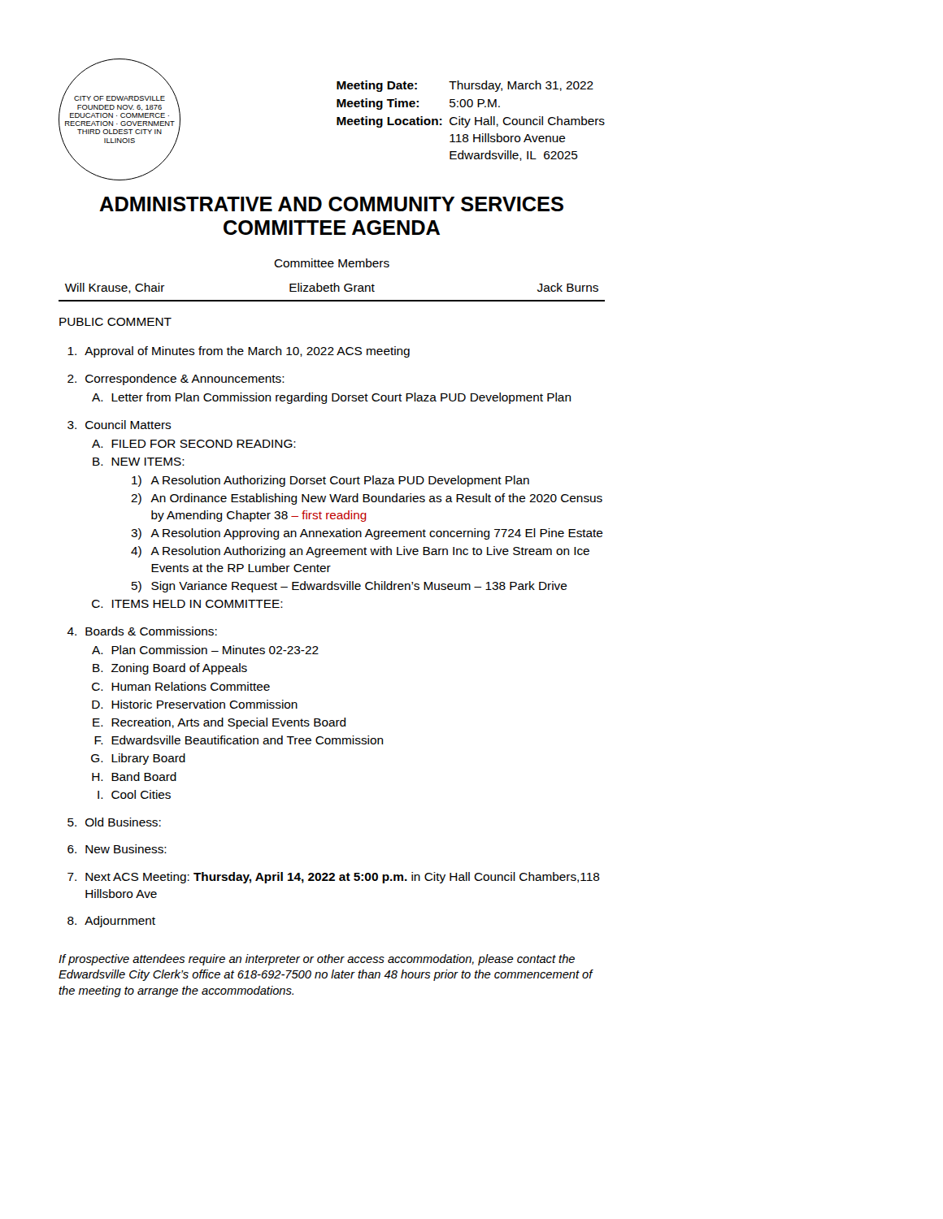CITY OF EDWARDSVILLE
FOUNDED NOV. 6, 1876
EDUCATION · COMMERCE · RECREATION · GOVERNMENT
THIRD OLDEST CITY IN ILLINOIS
| Meeting Date: | Thursday, March 31, 2022 |
| Meeting Time: | 5:00 P.M. |
| Meeting Location: | City Hall, Council Chambers 118 Hillsboro Avenue Edwardsville, IL 62025 |
ADMINISTRATIVE AND COMMUNITY SERVICES
COMMITTEE AGENDA
Committee Members
Will Krause, Chair Elizabeth Grant Jack Burns
PUBLIC COMMENT
Approval of Minutes from the March 10, 2022 ACS meeting
Correspondence & Announcements:
Letter from Plan Commission regarding Dorset Court Plaza PUD Development Plan
Council Matters
FILED FOR SECOND READING:
NEW ITEMS:
A Resolution Authorizing Dorset Court Plaza PUD Development Plan
An Ordinance Establishing New Ward Boundaries as a Result of the 2020 Census by Amending Chapter 38 – first reading
A Resolution Approving an Annexation Agreement concerning 7724 El Pine Estate
A Resolution Authorizing an Agreement with Live Barn Inc to Live Stream on Ice Events at the RP Lumber Center
Sign Variance Request – Edwardsville Children’s Museum – 138 Park Drive
ITEMS HELD IN COMMITTEE:
Boards & Commissions:
Plan Commission – Minutes 02-23-22
Zoning Board of Appeals
Human Relations Committee
Historic Preservation Commission
Recreation, Arts and Special Events Board
Edwardsville Beautification and Tree Commission
Library Board
Band Board
Cool Cities
Old Business:
New Business:
Next ACS Meeting: Thursday, April 14, 2022 at 5:00 p.m. in City Hall Council Chambers,118 Hillsboro Ave
Adjournment
If prospective attendees require an interpreter or other access accommodation, please contact the Edwardsville City Clerk’s office at 618-692-7500 no later than 48 hours prior to the commencement of the meeting to arrange the accommodations.